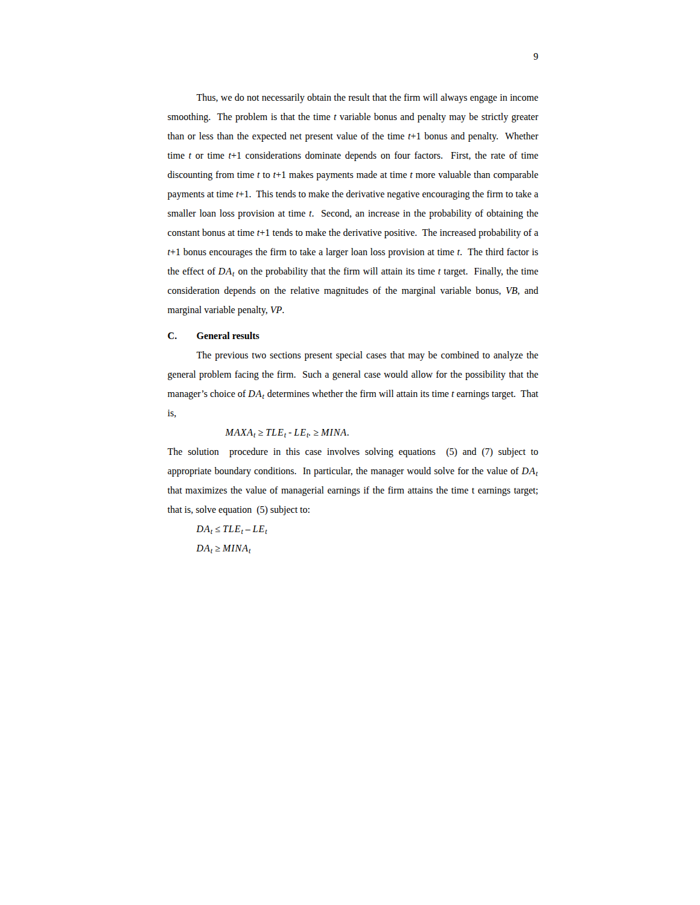9
Thus, we do not necessarily obtain the result that the firm will always engage in income smoothing. The problem is that the time t variable bonus and penalty may be strictly greater than or less than the expected net present value of the time t+1 bonus and penalty. Whether time t or time t+1 considerations dominate depends on four factors. First, the rate of time discounting from time t to t+1 makes payments made at time t more valuable than comparable payments at time t+1. This tends to make the derivative negative encouraging the firm to take a smaller loan loss provision at time t. Second, an increase in the probability of obtaining the constant bonus at time t+1 tends to make the derivative positive. The increased probability of a t+1 bonus encourages the firm to take a larger loan loss provision at time t. The third factor is the effect of DAt on the probability that the firm will attain its time t target. Finally, the time consideration depends on the relative magnitudes of the marginal variable bonus, VB, and marginal variable penalty, VP.
C. General results
The previous two sections present special cases that may be combined to analyze the general problem facing the firm. Such a general case would allow for the possibility that the manager’s choice of DAt determines whether the firm will attain its time t earnings target. That is,
MAXA t ≥ TLE t - LE t. ≥ MINA.
The solution procedure in this case involves solving equations (5) and (7) subject to appropriate boundary conditions. In particular, the manager would solve for the value of DAt that maximizes the value of managerial earnings if the firm attains the time t earnings target; that is, solve equation (5) subject to:
DA t ≤ TLE t – LE t
DA t ≥ MINA t